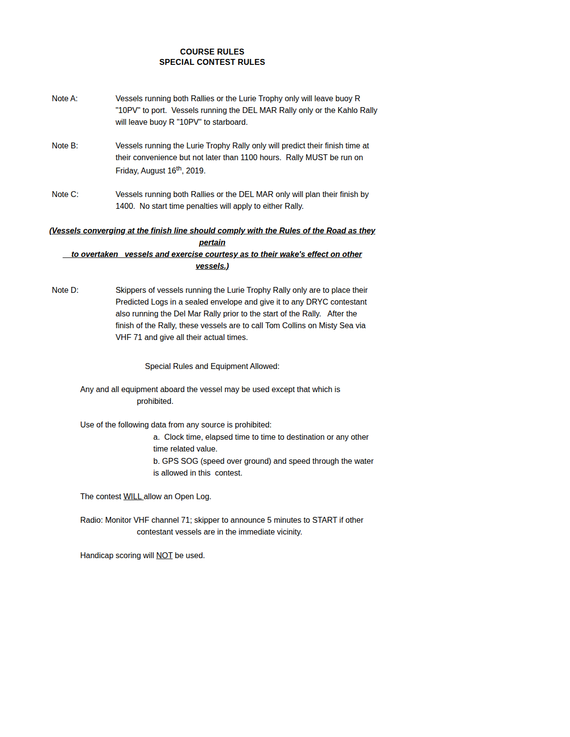COURSE RULES
SPECIAL CONTEST RULES
Note A:
Vessels running both Rallies or the Lurie Trophy only will leave buoy R "10PV" to port. Vessels running the DEL MAR Rally only or the Kahlo Rally will leave buoy R "10PV" to starboard.
Note B:
Vessels running the Lurie Trophy Rally only will predict their finish time at their convenience but not later than 1100 hours. Rally MUST be run on Friday, August 16th, 2019.
Note C:
Vessels running both Rallies or the DEL MAR only will plan their finish by 1400. No start time penalties will apply to either Rally.
(Vessels converging at the finish line should comply with the Rules of the Road as they pertain
to overtaken vessels and exercise courtesy as to their wake's effect on other vessels.)
Note D:
Skippers of vessels running the Lurie Trophy Rally only are to place their Predicted Logs in a sealed envelope and give it to any DRYC contestant also running the Del Mar Rally prior to the start of the Rally. After the finish of the Rally, these vessels are to call Tom Collins on Misty Sea via VHF 71 and give all their actual times.
Special Rules and Equipment Allowed:
1. Any and all equipment aboard the vessel may be used except that which is prohibited.
2. Use of the following data from any source is prohibited:
a. Clock time, elapsed time to time to destination or any other time related value.
b. GPS SOG (speed over ground) and speed through the water is allowed in this contest.
3. The contest WILL allow an Open Log.
4. Radio: Monitor VHF channel 71; skipper to announce 5 minutes to START if other contestant vessels are in the immediate vicinity.
5. Handicap scoring will NOT be used.